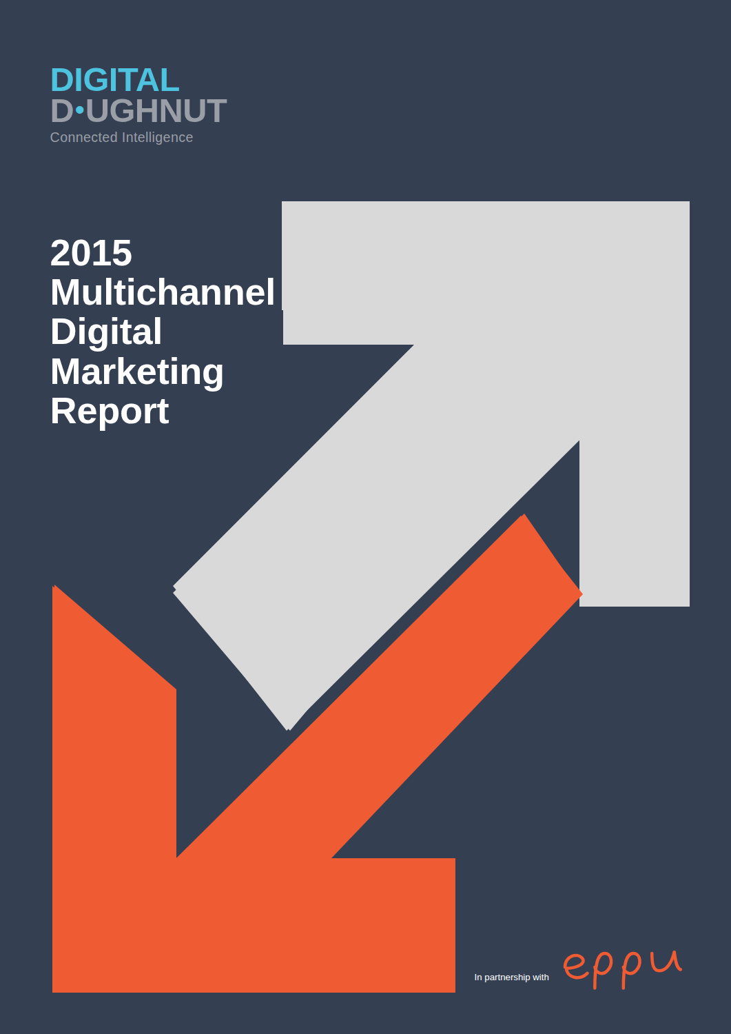DIGITAL
D•UGHNUT
Connected Intelligence
2015 Multichannel Digital Marketing Report
In partnership with